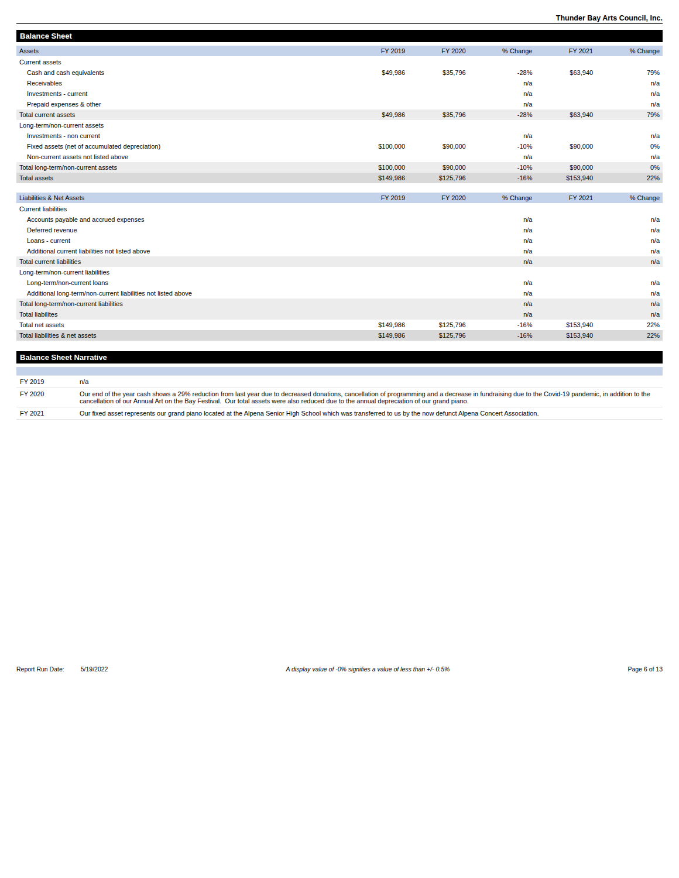Thunder Bay Arts Council, Inc.
Balance Sheet
| Assets | FY 2019 | FY 2020 | % Change | FY 2021 | % Change |
| --- | --- | --- | --- | --- | --- |
| Current assets | | | | | |
| Cash and cash equivalents | $49,986 | $35,796 | -28% | $63,940 | 79% |
| Receivables | | | n/a | | n/a |
| Investments - current | | | n/a | | n/a |
| Prepaid expenses & other | | | n/a | | n/a |
| Total current assets | $49,986 | $35,796 | -28% | $63,940 | 79% |
| Long-term/non-current assets | | | | | |
| Investments - non current | | | n/a | | n/a |
| Fixed assets (net of accumulated depreciation) | $100,000 | $90,000 | -10% | $90,000 | 0% |
| Non-current assets not listed above | | | n/a | | n/a |
| Total long-term/non-current assets | $100,000 | $90,000 | -10% | $90,000 | 0% |
| Total assets | $149,986 | $125,796 | -16% | $153,940 | 22% |
| Liabilities & Net Assets | FY 2019 | FY 2020 | % Change | FY 2021 | % Change |
| Current liabilities | | | | | |
| Accounts payable and accrued expenses | | | n/a | | n/a |
| Deferred revenue | | | n/a | | n/a |
| Loans - current | | | n/a | | n/a |
| Additional current liabilities not listed above | | | n/a | | n/a |
| Total current liabilities | | | n/a | | n/a |
| Long-term/non-current liabilities | | | | | |
| Long-term/non-current loans | | | n/a | | n/a |
| Additional long-term/non-current liabilities not listed above | | | n/a | | n/a |
| Total long-term/non-current liabilities | | | n/a | | n/a |
| Total liabilites | | | n/a | | n/a |
| Total net assets | $149,986 | $125,796 | -16% | $153,940 | 22% |
| Total liabilities & net assets | $149,986 | $125,796 | -16% | $153,940 | 22% |
Balance Sheet Narrative
| FY 2019 | n/a |
| FY 2020 | Our end of the year cash shows a 29% reduction from last year due to decreased donations, cancellation of programming and a decrease in fundraising due to the Covid-19 pandemic, in addition to the cancellation of our Annual Art on the Bay Festival. Our total assets were also reduced due to the annual depreciation of our grand piano. |
| FY 2021 | Our fixed asset represents our grand piano located at the Alpena Senior High School which was transferred to us by the now defunct Alpena Concert Association. |
Report Run Date:5/19/2022
A display value of -0% signifies a value of less than +/- 0.5%
Page 6 of 13